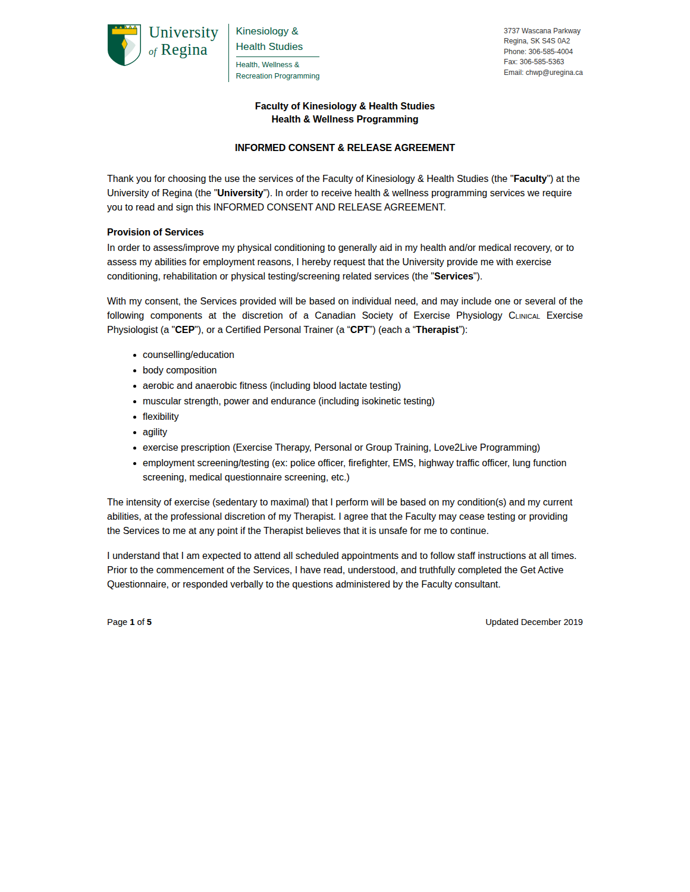University
of Regina
Kinesiology &
Health Studies
Health, Wellness &
Recreation Programming
3737 Wascana Parkway
Regina, SK S4S 0A2
Phone: 306-585-4004
Fax: 306-585-5363
Email: chwp@uregina.ca
Faculty of Kinesiology & Health Studies
Health & Wellness Programming
INFORMED CONSENT & RELEASE AGREEMENT
Thank you for choosing the use the services of the Faculty of Kinesiology & Health Studies (the "Faculty") at the University of Regina (the "University"). In order to receive health & wellness programming services we require you to read and sign this INFORMED CONSENT AND RELEASE AGREEMENT.
Provision of Services
In order to assess/improve my physical conditioning to generally aid in my health and/or medical recovery, or to assess my abilities for employment reasons, I hereby request that the University provide me with exercise conditioning, rehabilitation or physical testing/screening related services (the "Services").
With my consent, the Services provided will be based on individual need, and may include one or several of the following components at the discretion of a Canadian Society of Exercise Physiology Clinical Exercise Physiologist (a "CEP"), or a Certified Personal Trainer (a “CPT”) (each a “Therapist”):
counselling/education
body composition
aerobic and anaerobic fitness (including blood lactate testing)
muscular strength, power and endurance (including isokinetic testing)
flexibility
agility
exercise prescription (Exercise Therapy, Personal or Group Training, Love2Live Programming)
employment screening/testing (ex: police officer, firefighter, EMS, highway traffic officer, lung function screening, medical questionnaire screening, etc.)
The intensity of exercise (sedentary to maximal) that I perform will be based on my condition(s) and my current abilities, at the professional discretion of my Therapist. I agree that the Faculty may cease testing or providing the Services to me at any point if the Therapist believes that it is unsafe for me to continue.
I understand that I am expected to attend all scheduled appointments and to follow staff instructions at all times. Prior to the commencement of the Services, I have read, understood, and truthfully completed the Get Active Questionnaire, or responded verbally to the questions administered by the Faculty consultant.
Page 1 of 5
Updated December 2019